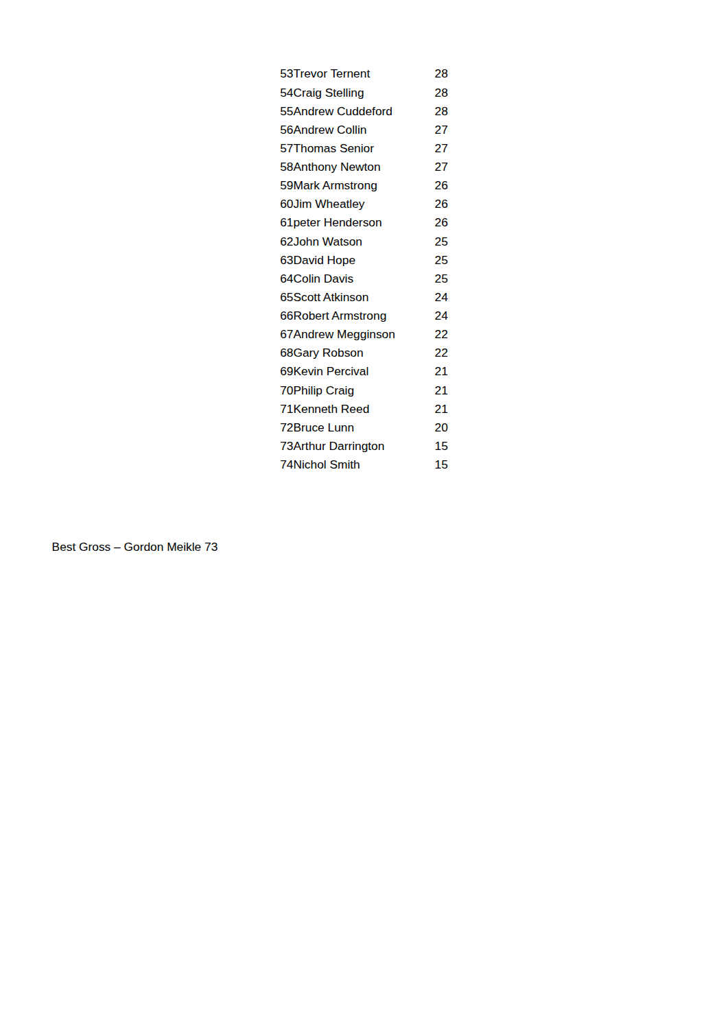| 53 | Trevor Ternent | 28 |
| 54 | Craig Stelling | 28 |
| 55 | Andrew Cuddeford | 28 |
| 56 | Andrew Collin | 27 |
| 57 | Thomas Senior | 27 |
| 58 | Anthony Newton | 27 |
| 59 | Mark Armstrong | 26 |
| 60 | Jim Wheatley | 26 |
| 61 | peter Henderson | 26 |
| 62 | John Watson | 25 |
| 63 | David Hope | 25 |
| 64 | Colin Davis | 25 |
| 65 | Scott Atkinson | 24 |
| 66 | Robert Armstrong | 24 |
| 67 | Andrew Megginson | 22 |
| 68 | Gary Robson | 22 |
| 69 | Kevin Percival | 21 |
| 70 | Philip Craig | 21 |
| 71 | Kenneth Reed | 21 |
| 72 | Bruce Lunn | 20 |
| 73 | Arthur Darrington | 15 |
| 74 | Nichol Smith | 15 |
Best Gross – Gordon Meikle 73